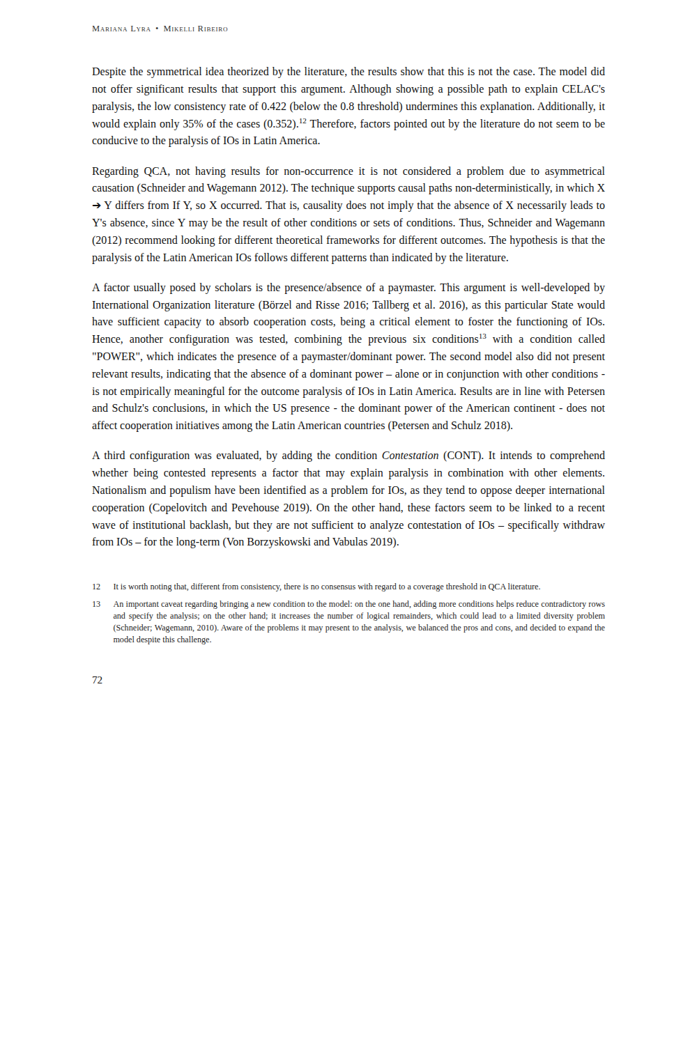Mariana Lyra•Mikelli Ribeiro
Despite the symmetrical idea theorized by the literature, the results show that this is not the case. The model did not offer significant results that support this argument. Although showing a possible path to explain CELAC's paralysis, the low consistency rate of 0.422 (below the 0.8 threshold) undermines this explanation. Additionally, it would explain only 35% of the cases (0.352).12 Therefore, factors pointed out by the literature do not seem to be conducive to the paralysis of IOs in Latin America.
Regarding QCA, not having results for non-occurrence it is not considered a problem due to asymmetrical causation (Schneider and Wagemann 2012). The technique supports causal paths non-deterministically, in which X ➔ Y differs from If Y, so X occurred. That is, causality does not imply that the absence of X necessarily leads to Y's absence, since Y may be the result of other conditions or sets of conditions. Thus, Schneider and Wagemann (2012) recommend looking for different theoretical frameworks for different outcomes. The hypothesis is that the paralysis of the Latin American IOs follows different patterns than indicated by the literature.
A factor usually posed by scholars is the presence/absence of a paymaster. This argument is well-developed by International Organization literature (Börzel and Risse 2016; Tallberg et al. 2016), as this particular State would have sufficient capacity to absorb cooperation costs, being a critical element to foster the functioning of IOs. Hence, another configuration was tested, combining the previous six conditions13 with a condition called "POWER", which indicates the presence of a paymaster/dominant power. The second model also did not present relevant results, indicating that the absence of a dominant power – alone or in conjunction with other conditions - is not empirically meaningful for the outcome paralysis of IOs in Latin America. Results are in line with Petersen and Schulz's conclusions, in which the US presence - the dominant power of the American continent - does not affect cooperation initiatives among the Latin American countries (Petersen and Schulz 2018).
A third configuration was evaluated, by adding the condition Contestation (CONT). It intends to comprehend whether being contested represents a factor that may explain paralysis in combination with other elements. Nationalism and populism have been identified as a problem for IOs, as they tend to oppose deeper international cooperation (Copelovitch and Pevehouse 2019). On the other hand, these factors seem to be linked to a recent wave of institutional backlash, but they are not sufficient to analyze contestation of IOs – specifically withdraw from IOs – for the long-term (Von Borzyskowski and Vabulas 2019).
12 It is worth noting that, different from consistency, there is no consensus with regard to a coverage threshold in QCA literature.
13 An important caveat regarding bringing a new condition to the model: on the one hand, adding more conditions helps reduce contradictory rows and specify the analysis; on the other hand; it increases the number of logical remainders, which could lead to a limited diversity problem (Schneider; Wagemann, 2010). Aware of the problems it may present to the analysis, we balanced the pros and cons, and decided to expand the model despite this challenge.
72